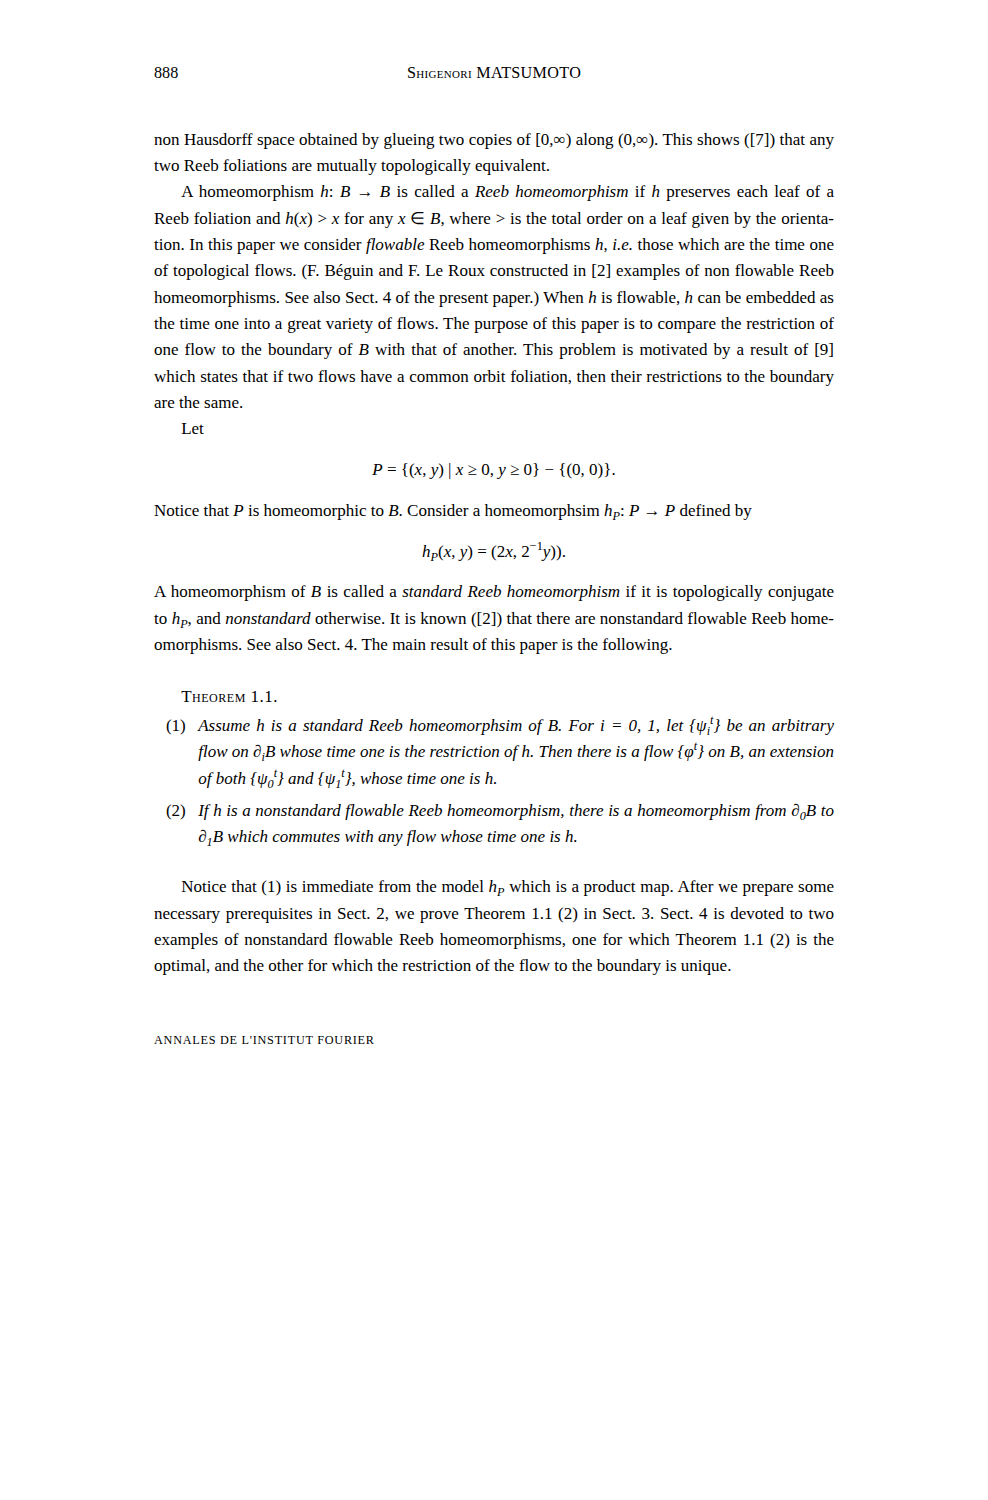888 Shigenori MATSUMOTO 888
non Hausdorff space obtained by glueing two copies of [0,∞) along (0,∞). This shows ([7]) that any two Reeb foliations are mutually topologically equivalent.
A homeomorphism h: B → B is called a Reeb homeomorphism if h preserves each leaf of a Reeb foliation and h(x) > x for any x ∈ B, where > is the total order on a leaf given by the orientation. In this paper we consider flowable Reeb homeomorphisms h, i.e. those which are the time one of topological flows. (F. Béguin and F. Le Roux constructed in [2] examples of non flowable Reeb homeomorphisms. See also Sect. 4 of the present paper.) When h is flowable, h can be embedded as the time one into a great variety of flows. The purpose of this paper is to compare the restriction of one flow to the boundary of B with that of another. This problem is motivated by a result of [9] which states that if two flows have a common orbit foliation, then their restrictions to the boundary are the same.
Let
P = {(x, y) | x ≥ 0, y ≥ 0} − {(0, 0)}.
Notice that P is homeomorphic to B. Consider a homeomorphsim hP: P → P defined by
hP(x, y) = (2x, 2−1y)).
A homeomorphism of B is called a standard Reeb homeomorphism if it is topologically conjugate to hP, and nonstandard otherwise. It is known ([2]) that there are nonstandard flowable Reeb homeomorphisms. See also Sect. 4. The main result of this paper is the following.
Theorem 1.1.
(1) Assume h is a standard Reeb homeomorphsim of B. For i = 0, 1, let {ψit} be an arbitrary flow on ∂iB whose time one is the restriction of h. Then there is a flow {φt} on B, an extension of both {ψ0t} and {ψ1t}, whose time one is h.
(2) If h is a nonstandard flowable Reeb homeomorphism, there is a homeomorphism from ∂0B to ∂1B which commutes with any flow whose time one is h.
Notice that (1) is immediate from the model hP which is a product map. After we prepare some necessary prerequisites in Sect. 2, we prove Theorem 1.1 (2) in Sect. 3. Sect. 4 is devoted to two examples of nonstandard flowable Reeb homeomorphisms, one for which Theorem 1.1 (2) is the optimal, and the other for which the restriction of the flow to the boundary is unique.
Annales de l'institut Fourier